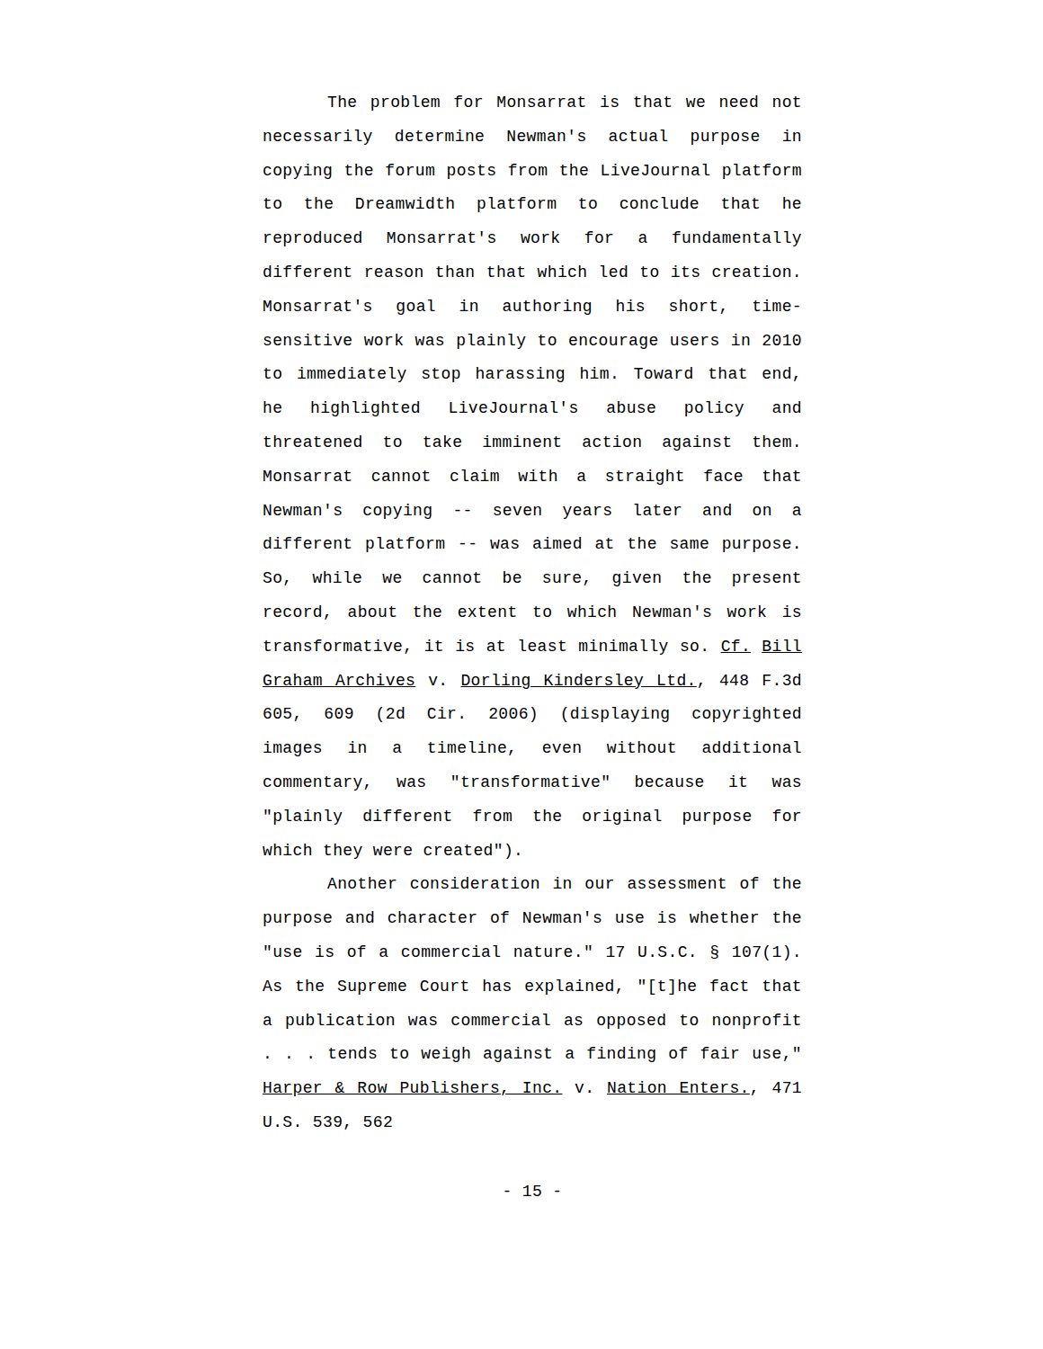The problem for Monsarrat is that we need not necessarily determine Newman's actual purpose in copying the forum posts from the LiveJournal platform to the Dreamwidth platform to conclude that he reproduced Monsarrat's work for a fundamentally different reason than that which led to its creation. Monsarrat's goal in authoring his short, time-sensitive work was plainly to encourage users in 2010 to immediately stop harassing him. Toward that end, he highlighted LiveJournal's abuse policy and threatened to take imminent action against them. Monsarrat cannot claim with a straight face that Newman's copying -- seven years later and on a different platform -- was aimed at the same purpose. So, while we cannot be sure, given the present record, about the extent to which Newman's work is transformative, it is at least minimally so. Cf. Bill Graham Archives v. Dorling Kindersley Ltd., 448 F.3d 605, 609 (2d Cir. 2006) (displaying copyrighted images in a timeline, even without additional commentary, was "transformative" because it was "plainly different from the original purpose for which they were created").
Another consideration in our assessment of the purpose and character of Newman's use is whether the "use is of a commercial nature." 17 U.S.C. § 107(1). As the Supreme Court has explained, "[t]he fact that a publication was commercial as opposed to nonprofit . . . tends to weigh against a finding of fair use," Harper & Row Publishers, Inc. v. Nation Enters., 471 U.S. 539, 562
- 15 -